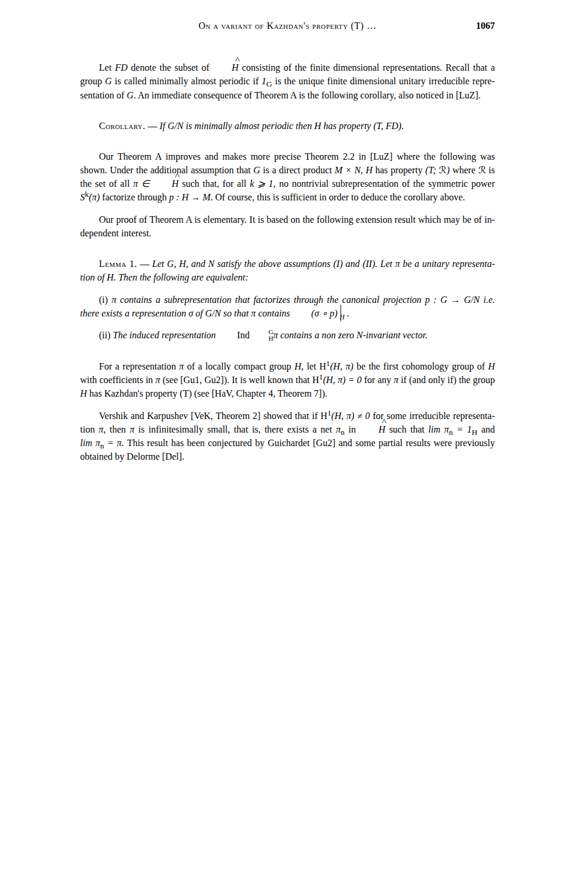On a variant of Kazhdan's property (T) … 1067
Let FD denote the subset of H consisting of the finite dimensional representations. Recall that a group G is called minimally almost periodic if 1G is the unique finite dimensional unitary irreducible representation of G. An immediate consequence of Theorem A is the following corollary, also noticed in [LuZ].
Corollary. — If G/N is minimally almost periodic then H has property (T, FD).
Our Theorem A improves and makes more precise Theorem 2.2 in [LuZ] where the following was shown. Under the additional assumption that G is a direct product M × N, H has property (T; ℛ) where ℛ is the set of all π ∈ H such that, for all k ⩾ 1, no nontrivial subrepresentation of the symmetric power Sk(π) factorize through p : H → M. Of course, this is sufficient in order to deduce the corollary above.
Our proof of Theorem A is elementary. It is based on the following extension result which may be of independent interest.
Lemma 1. — Let G, H, and N satisfy the above assumptions (I) and (II). Let π be a unitary representation of H. Then the following are equivalent:
(i) π contains a subrepresentation that factorizes through the canonical projection p : G → G/N i.e. there exists a representation σ of G/N so that π contains (σ ∘ p) H .
(ii) The induced representation IndGH π contains a non zero N-invariant vector.
For a representation π of a locally compact group H, let H1(H, π) be the first cohomology group of H with coefficients in π (see [Gu1, Gu2]). It is well known that H1(H, π) = 0 for any π if (and only if) the group H has Kazhdan's property (T) (see [HaV, Chapter 4, Theorem 7]).
Vershik and Karpushev [VeK, Theorem 2] showed that if H1(H, π) ≠ 0 for some irreducible representation π, then π is infinitesimally small, that is, there exists a net πn in H such that lim πn = 1H and lim πn = π. This result has been conjectured by Guichardet [Gu2] and some partial results were previously obtained by Delorme [Del].